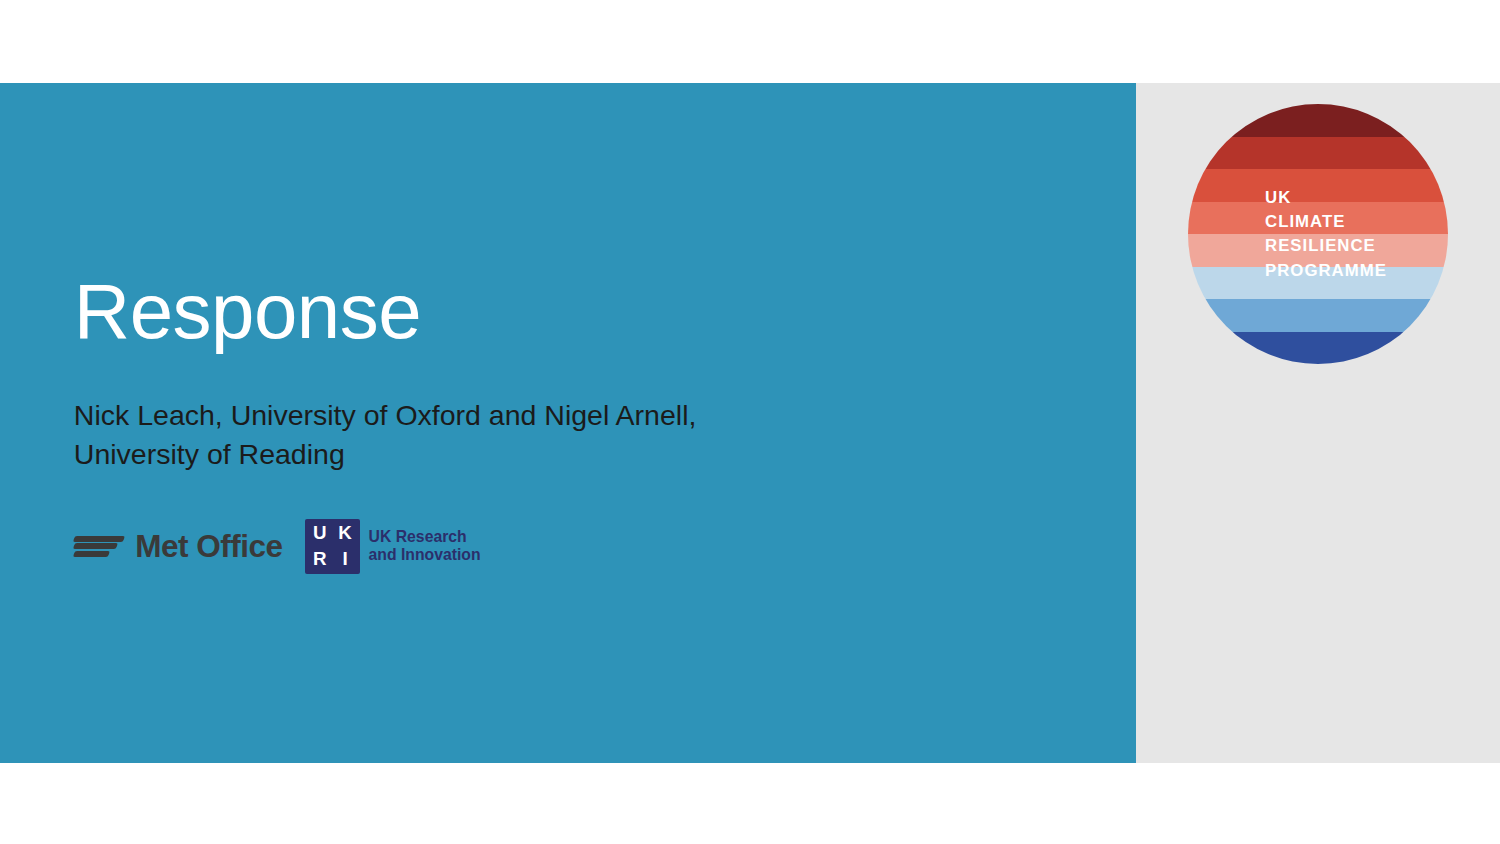Response
Nick Leach, University of Oxford and Nigel Arnell, University of Reading
Met Office
UKRI
UK Research
and Innovation
UK
Climate
Resilience
Programme